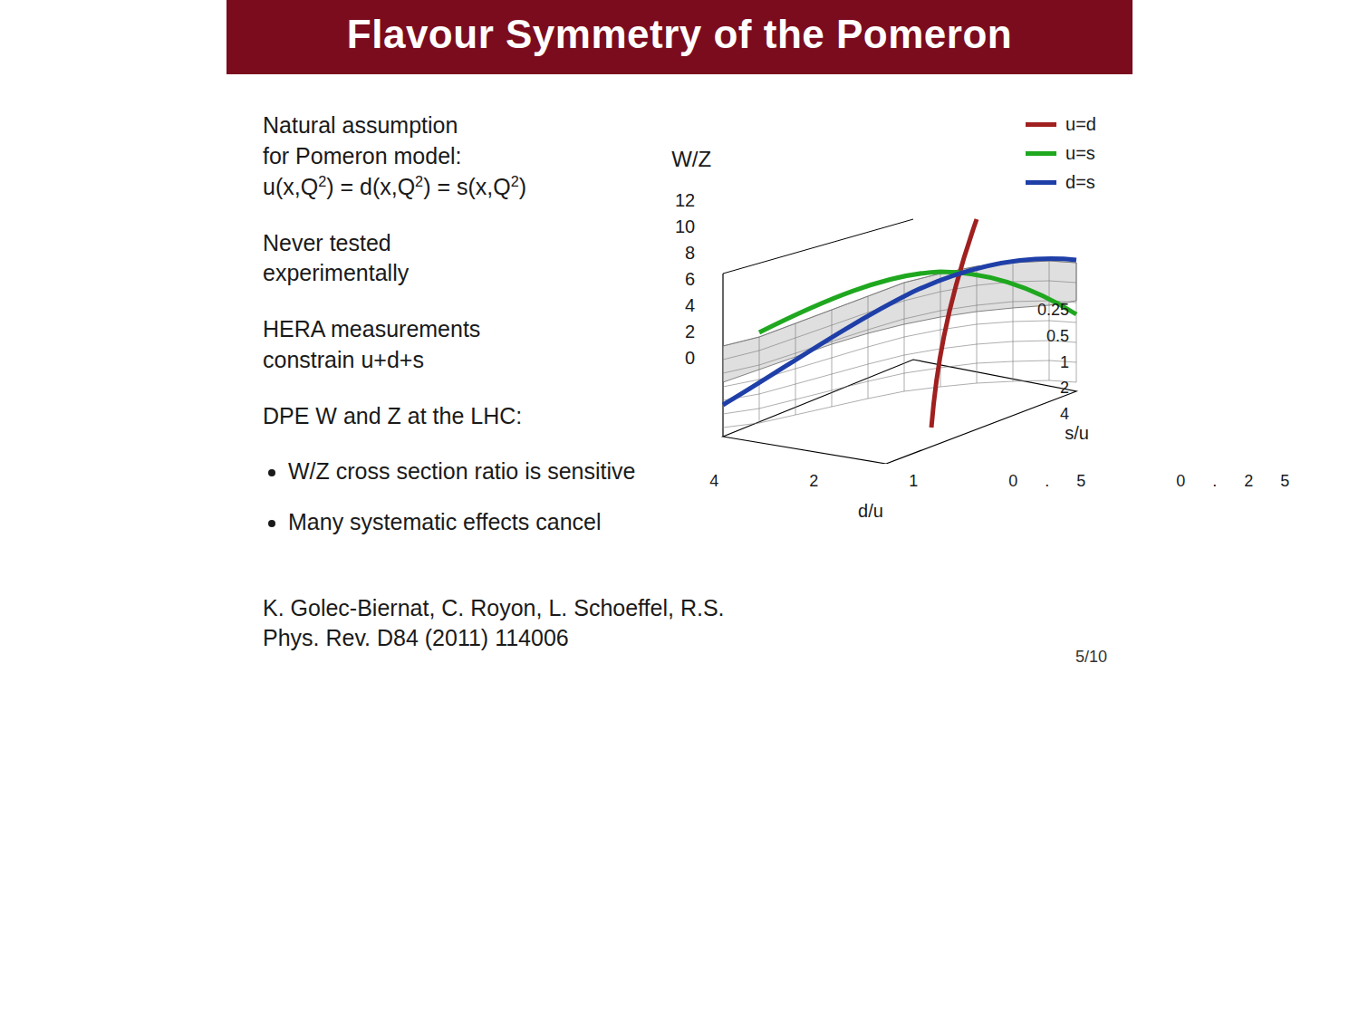Flavour Symmetry of the Pomeron
Natural assumption
for Pomeron model:
u(x,Q2) = d(x,Q2) = s(x,Q2)
Never tested
experimentally
HERA measurements
constrain u+d+s
DPE W and Z at the LHC:
W/Z cross section ratio is sensitive
Many systematic effects cancel
u=d
u=s
d=s
W/Z
12
10
8
6
4
2
0
0.25
0.5
1
2
4
s/u
4 2 1 0.5 0.25
d/u
K. Golec-Biernat, C. Royon, L. Schoeffel, R.S.
Phys. Rev. D84 (2011) 114006
5/10